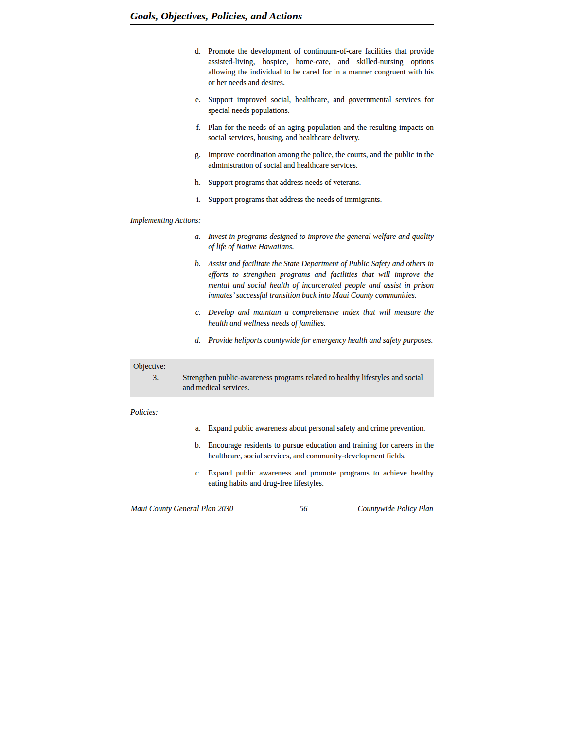Goals, Objectives, Policies, and Actions
Promote the development of continuum-of-care facilities that provide assisted-living, hospice, home-care, and skilled-nursing options allowing the individual to be cared for in a manner congruent with his or her needs and desires.
Support improved social, healthcare, and governmental services for special needs populations.
Plan for the needs of an aging population and the resulting impacts on social services, housing, and healthcare delivery.
Improve coordination among the police, the courts, and the public in the administration of social and healthcare services.
Support programs that address needs of veterans.
Support programs that address the needs of immigrants.
Implementing Actions:
Invest in programs designed to improve the general welfare and quality of life of Native Hawaiians.
Assist and facilitate the State Department of Public Safety and others in efforts to strengthen programs and facilities that will improve the mental and social health of incarcerated people and assist in prison inmates’ successful transition back into Maui County communities.
Develop and maintain a comprehensive index that will measure the health and wellness needs of families.
Provide heliports countywide for emergency health and safety purposes.
Objective:
| 3. | Strengthen public-awareness programs related to healthy lifestyles and social and medical services. |
Policies:
Expand public awareness about personal safety and crime prevention.
Encourage residents to pursue education and training for careers in the healthcare, social services, and community-development fields.
Expand public awareness and promote programs to achieve healthy eating habits and drug-free lifestyles.
| Maui County General Plan 2030 | 56 | Countywide Policy Plan |